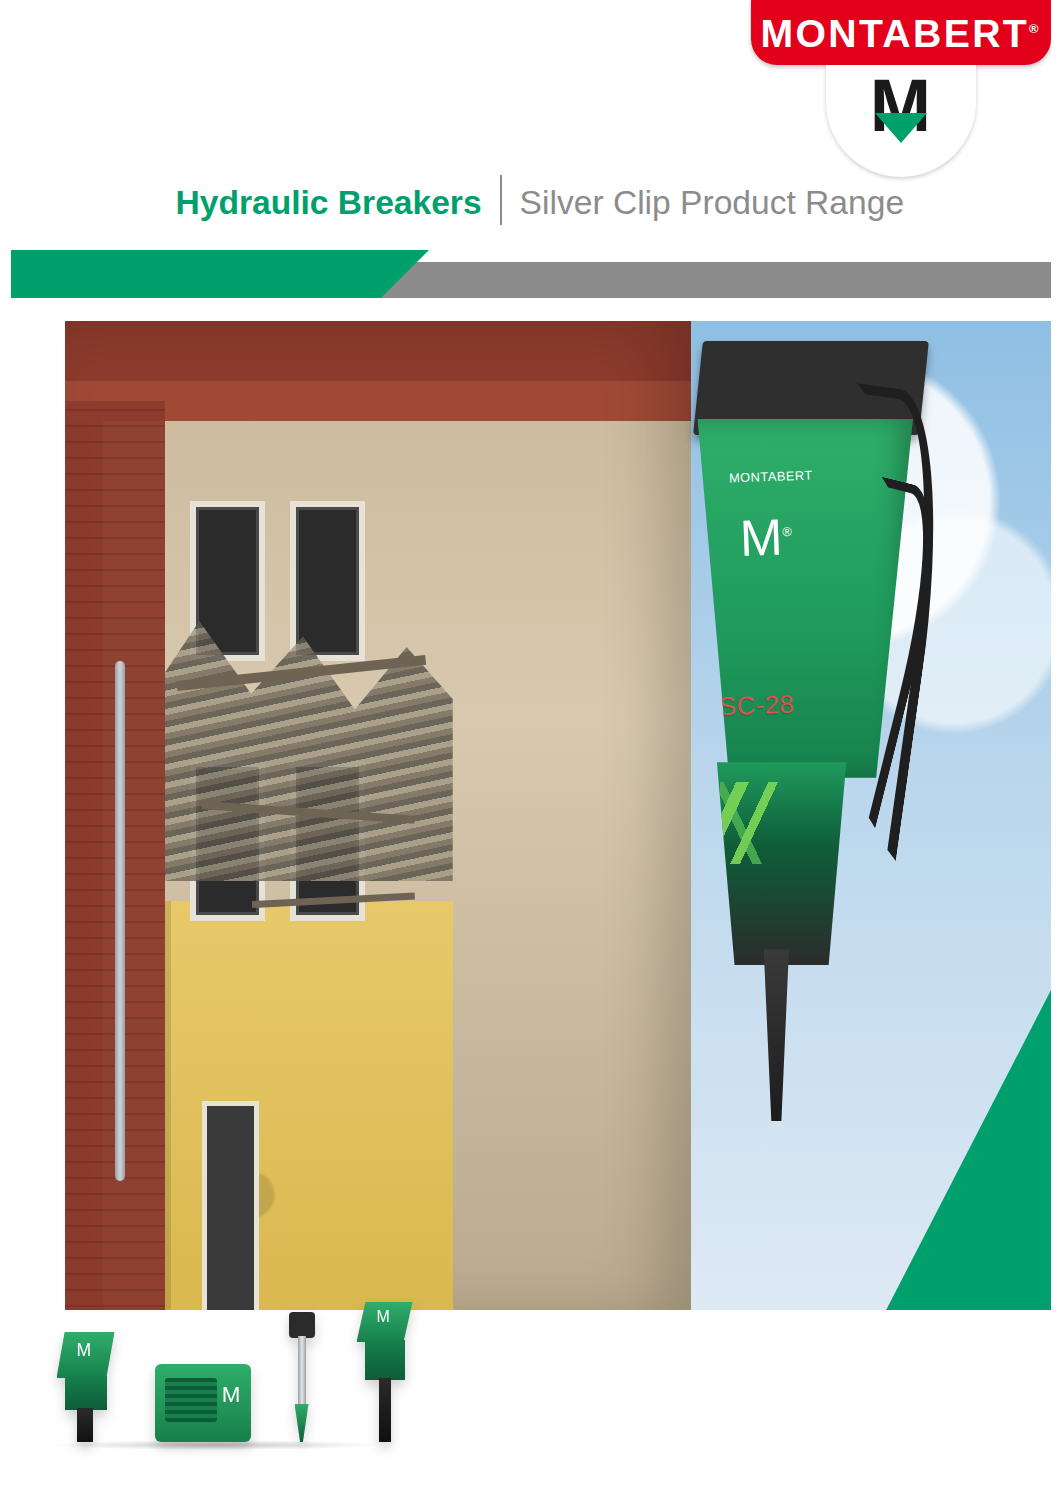MONTABERT®
M
Hydraulic Breakers Silver Clip Product Range
MONTABERT
M®
SC-28
M
M
M